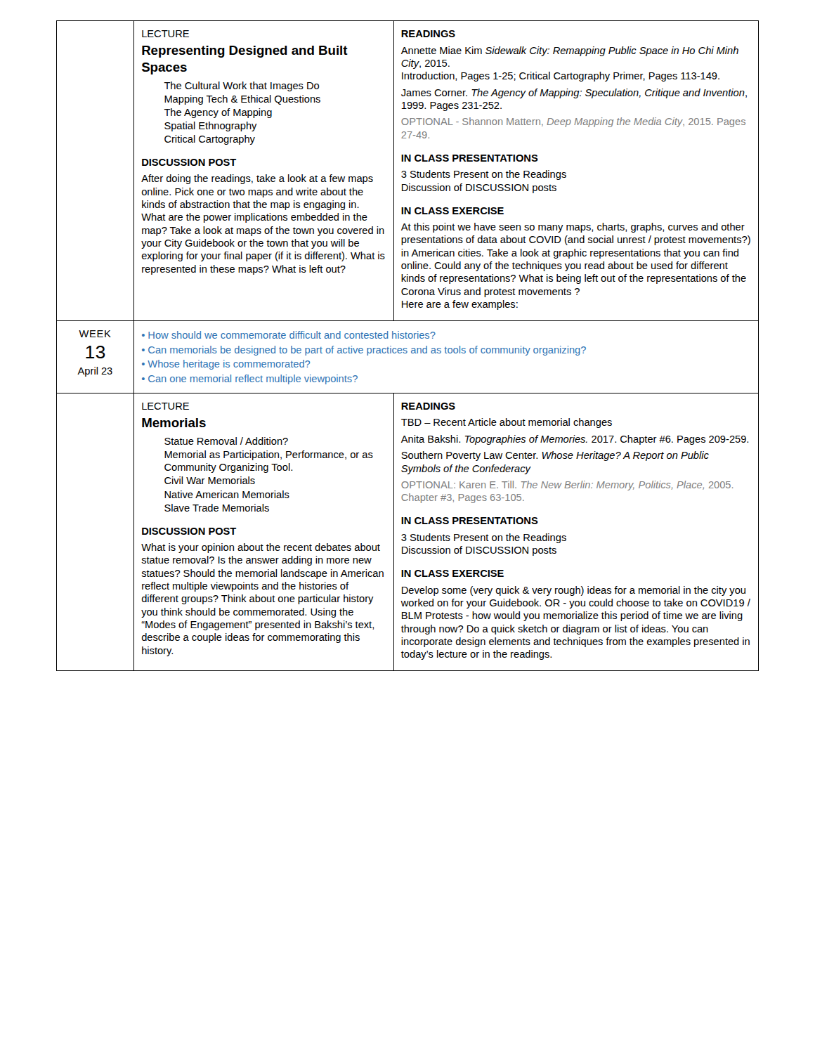| | LECTURE Representing Designed and Built Spaces The Cultural Work that Images Do Mapping Tech & Ethical Questions The Agency of Mapping Spatial Ethnography Critical Cartography DISCUSSION POST After doing the readings, take a look at a few maps online. Pick one or two maps and write about the kinds of abstraction that the map is engaging in. What are the power implications embedded in the map? Take a look at maps of the town you covered in your City Guidebook or the town that you will be exploring for your final paper (if it is different). What is represented in these maps? What is left out? | READINGS Annette Miae Kim Sidewalk City: Remapping Public Space in Ho Chi Minh City , 2015. Introduction, Pages 1-25; Critical Cartography Primer, Pages 113-149. James Corner. The Agency of Mapping: Speculation, Critique and Invention , 1999. Pages 231-252. OPTIONAL - Shannon Mattern, Deep Mapping the Media City , 2015. Pages 27-49. IN CLASS PRESENTATIONS 3 Students Present on the Readings Discussion of DISCUSSION posts IN CLASS EXERCISE At this point we have seen so many maps, charts, graphs, curves and other presentations of data about COVID (and social unrest / protest movements?) in American cities. Take a look at graphic representations that you can find online. Could any of the techniques you read about be used for different kinds of representations? What is being left out of the representations of the Corona Virus and protest movements ? Here are a few examples: |
| WEEK 13 April 23 | How should we commemorate difficult and contested histories? Can memorials be designed to be part of active practices and as tools of community organizing? Whose heritage is commemorated? Can one memorial reflect multiple viewpoints? |
| | LECTURE Memorials Statue Removal / Addition? Memorial as Participation, Performance, or as Community Organizing Tool. Civil War Memorials Native American Memorials Slave Trade Memorials DISCUSSION POST What is your opinion about the recent debates about statue removal? Is the answer adding in more new statues? Should the memorial landscape in American reflect multiple viewpoints and the histories of different groups? Think about one particular history you think should be commemorated. Using the “Modes of Engagement” presented in Bakshi’s text, describe a couple ideas for commemorating this history. | READINGS TBD – Recent Article about memorial changes Anita Bakshi. Topographies of Memories. 2017. Chapter #6. Pages 209-259. Southern Poverty Law Center. Whose Heritage? A Report on Public Symbols of the Confederacy OPTIONAL: Karen E. Till. The New Berlin: Memory, Politics, Place, 2005. Chapter #3, Pages 63-105. IN CLASS PRESENTATIONS 3 Students Present on the Readings Discussion of DISCUSSION posts IN CLASS EXERCISE Develop some (very quick & very rough) ideas for a memorial in the city you worked on for your Guidebook. OR - you could choose to take on COVID19 / BLM Protests - how would you memorialize this period of time we are living through now? Do a quick sketch or diagram or list of ideas. You can incorporate design elements and techniques from the examples presented in today’s lecture or in the readings. |